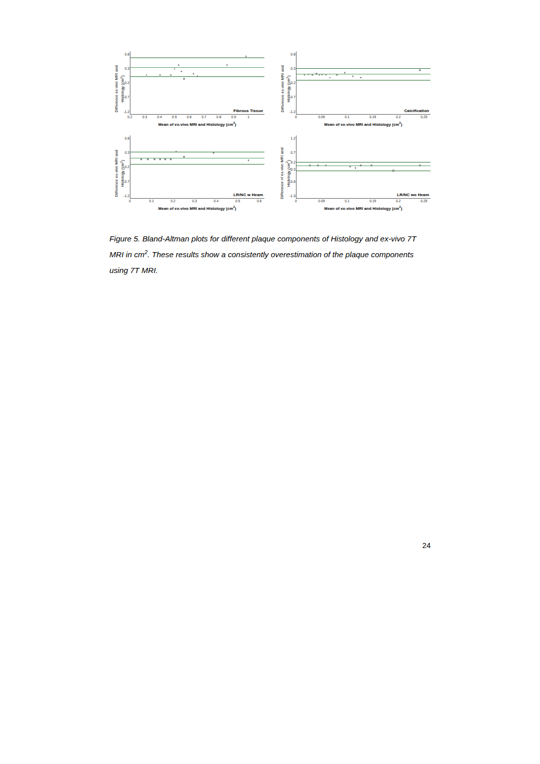Difference ex-vivo MRI and
Histology (cm2)
0.8
0.3
-0.2
-0.7
-1.2
Fibrous Tissue
0.2
0.3
0.4
0.5
0.6
0.7
0.8
0.9
1
Mean of ex-vivo MRI and Histology (cm2)
Difference ex-vivo MRI and
Histology (cm2)
0.8
0.3
-0.2
-0.7
-1.2
Calcification
0
0.05
0.1
0.15
0.2
0.25
Mean of ex-vivo MRI and Histology (cm2)
Difference ex-vivo MRI and
Histology (cm2)
0.8
0.3
-0.2
-0.7
-1.2
LR/NC w Heam
0
0.1
0.2
0.3
0.4
0.5
0.6
Mean of ex-vivo MRI and Histology (cm2)
Difference of ex-vivo MRI and
Histology (cm2)
1.2
0.7
0.2
-0.3
-0.8
-1.3
LR/NC wo Heam
0
0.05
0.1
0.15
0.2
0.25
Mean of ex-vivo MRI and Histology (cm2)
Figure 5. Bland-Altman plots for different plaque components of Histology and ex-vivo 7T MRI in cm2. These results show a consistently overestimation of the plaque components using 7T MRI.
24